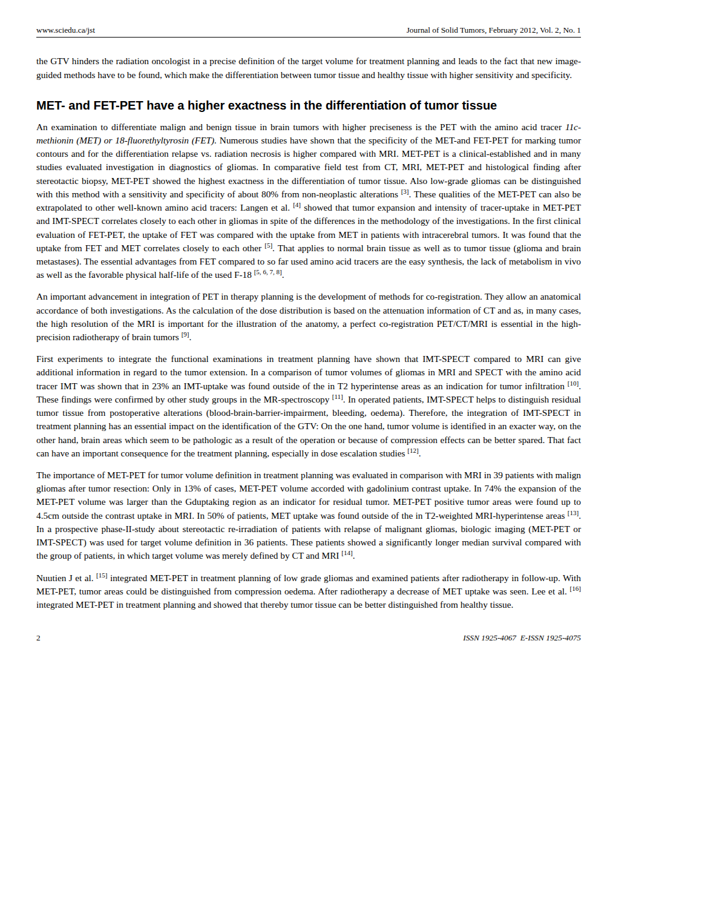www.sciedu.ca/jst Journal of Solid Tumors, February 2012, Vol. 2, No. 1
the GTV hinders the radiation oncologist in a precise definition of the target volume for treatment planning and leads to the fact that new image-guided methods have to be found, which make the differentiation between tumor tissue and healthy tissue with higher sensitivity and specificity.
MET- and FET-PET have a higher exactness in the differentiation of tumor tissue
An examination to differentiate malign and benign tissue in brain tumors with higher preciseness is the PET with the amino acid tracer 11c-methionin (MET) or 18-fluorethyltyrosin (FET). Numerous studies have shown that the specificity of the MET-and FET-PET for marking tumor contours and for the differentiation relapse vs. radiation necrosis is higher compared with MRI. MET-PET is a clinical-established and in many studies evaluated investigation in diagnostics of gliomas. In comparative field test from CT, MRI, MET-PET and histological finding after stereotactic biopsy, MET-PET showed the highest exactness in the differentiation of tumor tissue. Also low-grade gliomas can be distinguished with this method with a sensitivity and specificity of about 80% from non-neoplastic alterations [3]. These qualities of the MET-PET can also be extrapolated to other well-known amino acid tracers: Langen et al. [4] showed that tumor expansion and intensity of tracer-uptake in MET-PET and IMT-SPECT correlates closely to each other in gliomas in spite of the differences in the methodology of the investigations. In the first clinical evaluation of FET-PET, the uptake of FET was compared with the uptake from MET in patients with intracerebral tumors. It was found that the uptake from FET and MET correlates closely to each other [5]. That applies to normal brain tissue as well as to tumor tissue (glioma and brain metastases). The essential advantages from FET compared to so far used amino acid tracers are the easy synthesis, the lack of metabolism in vivo as well as the favorable physical half-life of the used F-18 [5, 6, 7, 8].
An important advancement in integration of PET in therapy planning is the development of methods for co-registration. They allow an anatomical accordance of both investigations. As the calculation of the dose distribution is based on the attenuation information of CT and as, in many cases, the high resolution of the MRI is important for the illustration of the anatomy, a perfect co-registration PET/CT/MRI is essential in the high-precision radiotherapy of brain tumors [9].
First experiments to integrate the functional examinations in treatment planning have shown that IMT-SPECT compared to MRI can give additional information in regard to the tumor extension. In a comparison of tumor volumes of gliomas in MRI and SPECT with the amino acid tracer IMT was shown that in 23% an IMT-uptake was found outside of the in T2 hyperintense areas as an indication for tumor infiltration [10]. These findings were confirmed by other study groups in the MR-spectroscopy [11]. In operated patients, IMT-SPECT helps to distinguish residual tumor tissue from postoperative alterations (blood-brain-barrier-impairment, bleeding, oedema). Therefore, the integration of IMT-SPECT in treatment planning has an essential impact on the identification of the GTV: On the one hand, tumor volume is identified in an exacter way, on the other hand, brain areas which seem to be pathologic as a result of the operation or because of compression effects can be better spared. That fact can have an important consequence for the treatment planning, especially in dose escalation studies [12].
The importance of MET-PET for tumor volume definition in treatment planning was evaluated in comparison with MRI in 39 patients with malign gliomas after tumor resection: Only in 13% of cases, MET-PET volume accorded with gadolinium contrast uptake. In 74% the expansion of the MET-PET volume was larger than the Gduptaking region as an indicator for residual tumor. MET-PET positive tumor areas were found up to 4.5cm outside the contrast uptake in MRI. In 50% of patients, MET uptake was found outside of the in T2-weighted MRI-hyperintense areas [13]. In a prospective phase-II-study about stereotactic re-irradiation of patients with relapse of malignant gliomas, biologic imaging (MET-PET or IMT-SPECT) was used for target volume definition in 36 patients. These patients showed a significantly longer median survival compared with the group of patients, in which target volume was merely defined by CT and MRI [14].
Nuutien J et al. [15] integrated MET-PET in treatment planning of low grade gliomas and examined patients after radiotherapy in follow-up. With MET-PET, tumor areas could be distinguished from compression oedema. After radiotherapy a decrease of MET uptake was seen. Lee et al. [16] integrated MET-PET in treatment planning and showed that thereby tumor tissue can be better distinguished from healthy tissue.
2 ISSN 1925-4067 E-ISSN 1925-4075